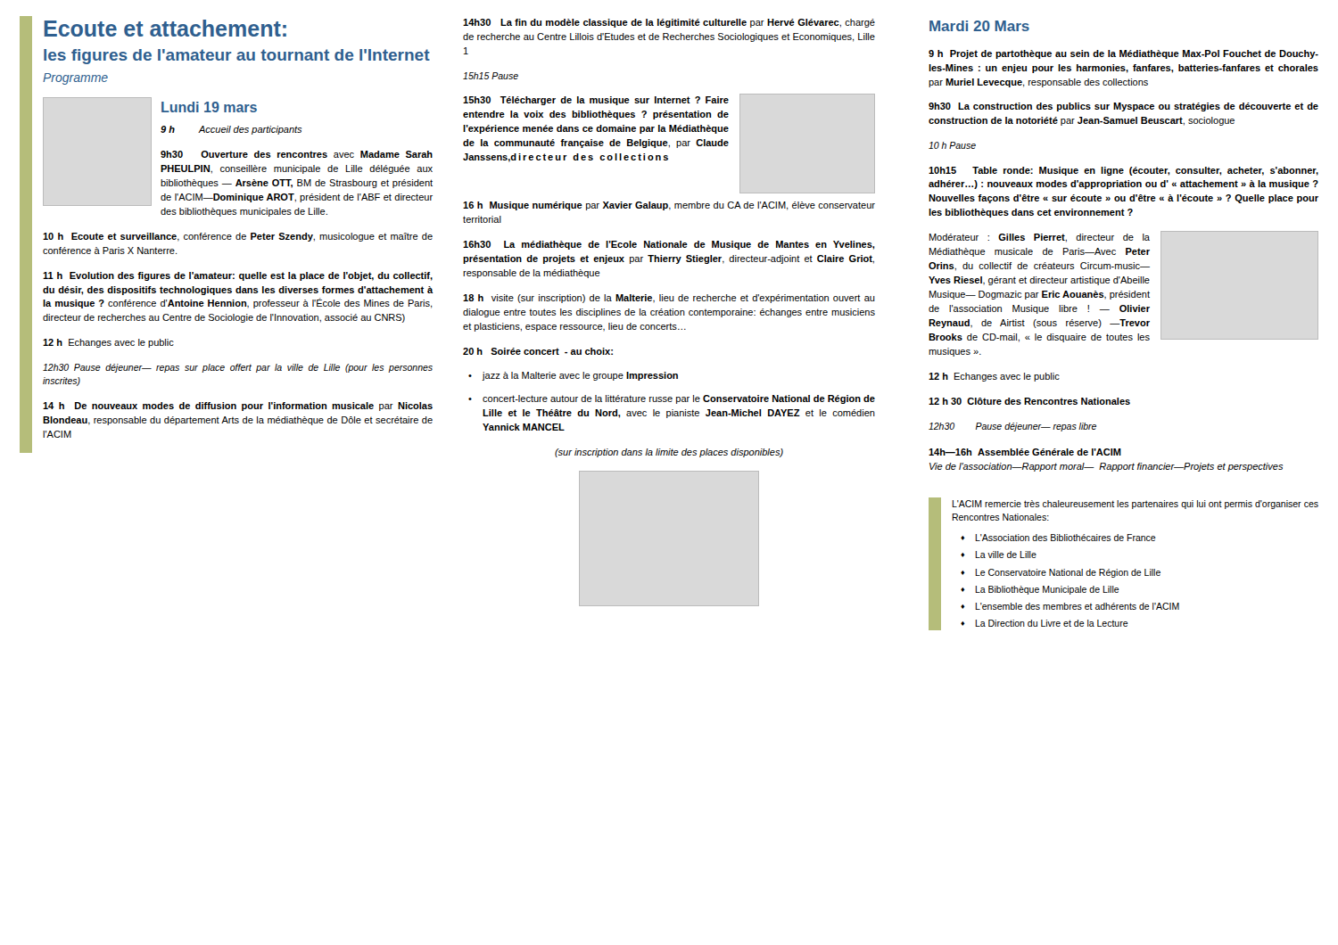Ecoute et attachement: les figures de l'amateur au tournant de l'Internet
Programme
Lundi 19 mars
9 h Accueil des participants
9h30 Ouverture des rencontres avec Madame Sarah PHEULPIN, conseillère municipale de Lille déléguée aux bibliothèques — Arsène OTT, BM de Strasbourg et président de l'ACIM—Dominique AROT, président de l'ABF et directeur des bibliothèques municipales de Lille.
10 h Ecoute et surveillance, conférence de Peter Szendy, musicologue et maître de conférence à Paris X Nanterre.
11 h Evolution des figures de l'amateur: quelle est la place de l'objet, du collectif, du désir, des dispositifs technologiques dans les diverses formes d'attachement à la musique ? conférence d'Antoine Hennion, professeur à l'École des Mines de Paris, directeur de recherches au Centre de Sociologie de l'Innovation, associé au CNRS)
12 h Echanges avec le public
12h30 Pause déjeuner— repas sur place offert par la ville de Lille (pour les personnes inscrites)
14 h De nouveaux modes de diffusion pour l'information musicale par Nicolas Blondeau, responsable du département Arts de la médiathèque de Dôle et secrétaire de l'ACIM
14h30 La fin du modèle classique de la légitimité culturelle par Hervé Glévarec, chargé de recherche au Centre Lillois d'Etudes et de Recherches Sociologiques et Economiques, Lille 1
15h15 Pause
15h30 Télécharger de la musique sur Internet ? Faire entendre la voix des bibliothèques ? présentation de l'expérience menée dans ce domaine par la Médiathèque de la communauté française de Belgique, par Claude Janssens, directeur des collections
16 h Musique numérique par Xavier Galaup, membre du CA de l'ACIM, élève conservateur territorial
16h30 La médiathèque de l'Ecole Nationale de Musique de Mantes en Yvelines, présentation de projets et enjeux par Thierry Stiegler, directeur-adjoint et Claire Griot, responsable de la médiathèque
18 h visite (sur inscription) de la Malterie, lieu de recherche et d'expérimentation ouvert au dialogue entre toutes les disciplines de la création contemporaine: échanges entre musiciens et plasticiens, espace ressource, lieu de concerts…
20 h Soirée concert - au choix:
jazz à la Malterie avec le groupe Impression
concert-lecture autour de la littérature russe par le Conservatoire National de Région de Lille et le Théâtre du Nord, avec le pianiste Jean-Michel DAYEZ et le comédien Yannick MANCEL
(sur inscription dans la limite des places disponibles)
Mardi 20 Mars
9 h Projet de partothèque au sein de la Médiathèque Max-Pol Fouchet de Douchy-les-Mines : un enjeu pour les harmonies, fanfares, batteries-fanfares et chorales par Muriel Levecque, responsable des collections
9h30 La construction des publics sur Myspace ou stratégies de découverte et de construction de la notoriété par Jean-Samuel Beuscart, sociologue
10 h Pause
10h15 Table ronde: Musique en ligne (écouter, consulter, acheter, s'abonner, adhérer…) : nouveaux modes d'appropriation ou d' « attachement » à la musique ? Nouvelles façons d'être « sur écoute » ou d'être « à l'écoute » ? Quelle place pour les bibliothèques dans cet environnement ?
Modérateur : Gilles Pierret, directeur de la Médiathèque musicale de Paris—Avec Peter Orins, du collectif de créateurs Circum-music— Yves Riesel, gérant et directeur artistique d'Abeille Musique— Dogmazic par Eric Aouanès, président de l'association Musique libre ! — Olivier Reynaud, de Airtist (sous réserve) —Trevor Brooks de CD-mail, « le disquaire de toutes les musiques ».
12 h Echanges avec le public
12 h 30 Clôture des Rencontres Nationales
12h30 Pause déjeuner— repas libre
14h—16h Assemblée Générale de l'ACIM
Vie de l'association—Rapport moral— Rapport financier—Projets et perspectives
L'ACIM remercie très chaleureusement les partenaires qui lui ont permis d'organiser ces Rencontres Nationales:
L'Association des Bibliothécaires de France
La ville de Lille
Le Conservatoire National de Région de Lille
La Bibliothèque Municipale de Lille
L'ensemble des membres et adhérents de l'ACIM
La Direction du Livre et de la Lecture